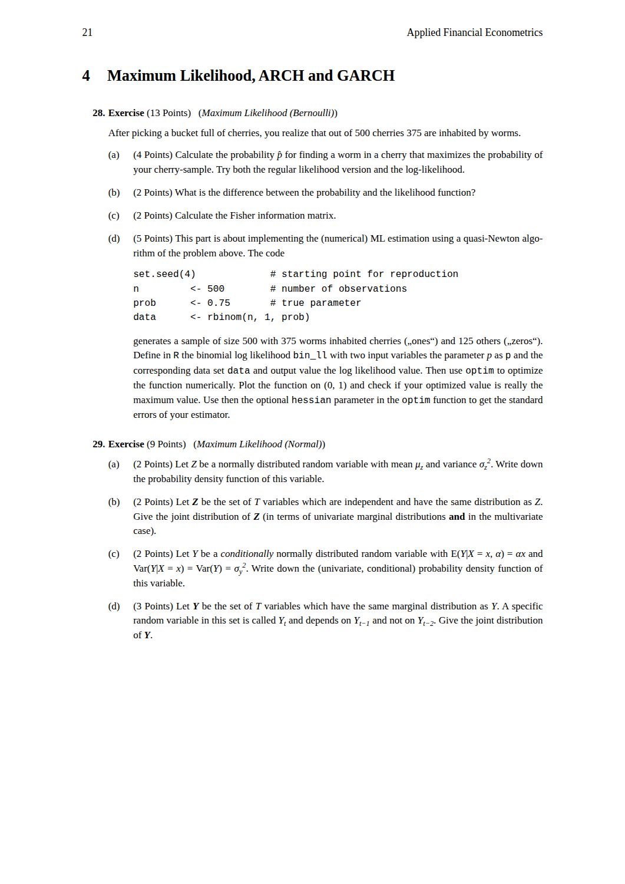21 Applied Financial Econometrics
4 Maximum Likelihood, ARCH and GARCH
28.
Exercise (13 Points) (Maximum Likelihood (Bernoulli))
After picking a bucket full of cherries, you realize that out of 500 cherries 375 are inhabited by worms.
(4 Points) Calculate the probability p̂ for finding a worm in a cherry that maximizes the probability of your cherry-sample. Try both the regular likelihood version and the log-likelihood.
(2 Points) What is the difference between the probability and the likelihood function?
(2 Points) Calculate the Fisher information matrix.
(5 Points) This part is about implementing the (numerical) ML estimation using a quasi-Newton algorithm of the problem above. The code
set.seed(4)             # starting point for reproduction
n         <- 500        # number of observations
prob      <- 0.75       # true parameter
data      <- rbinom(n, 1, prob)
generates a sample of size 500 with 375 worms inhabited cherries („ones“) and 125 others („zeros“). Define in R the binomial log likelihood bin_ll with two input variables the parameter p as p and the corresponding data set data and output value the log likelihood value. Then use optim to optimize the function numerically. Plot the function on (0, 1) and check if your optimized value is really the maximum value. Use then the optional hessian parameter in the optim function to get the standard errors of your estimator.
29.
Exercise (9 Points) (Maximum Likelihood (Normal))
(2 Points) Let Z be a normally distributed random variable with mean μz and variance σz2. Write down the probability density function of this variable.
(2 Points) Let Z be the set of T variables which are independent and have the same distribution as Z. Give the joint distribution of Z (in terms of univariate marginal distributions and in the multivariate case).
(2 Points) Let Y be a conditionally normally distributed random variable with E(Y|X = x, α) = αx and Var(Y|X = x) = Var(Y) = σy2. Write down the (univariate, conditional) probability density function of this variable.
(3 Points) Let Y be the set of T variables which have the same marginal distribution as Y. A specific random variable in this set is called Yt and depends on Yt−1 and not on Yt−2. Give the joint distribution of Y.